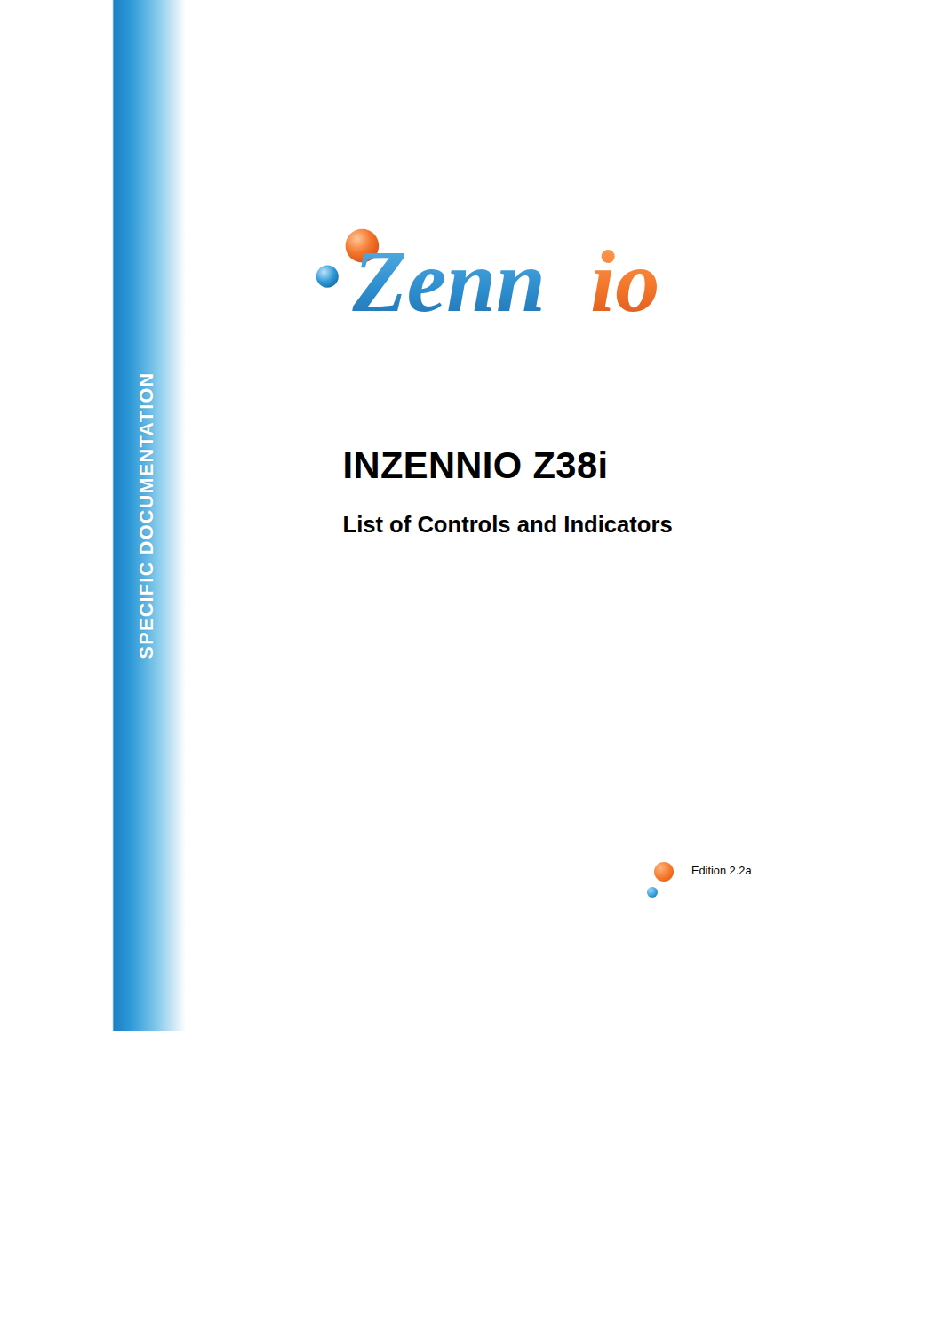SPECIFIC DOCUMENTATION
Zenn io
INZENNIO Z38i
List of Controls and Indicators
Edition 2.2a